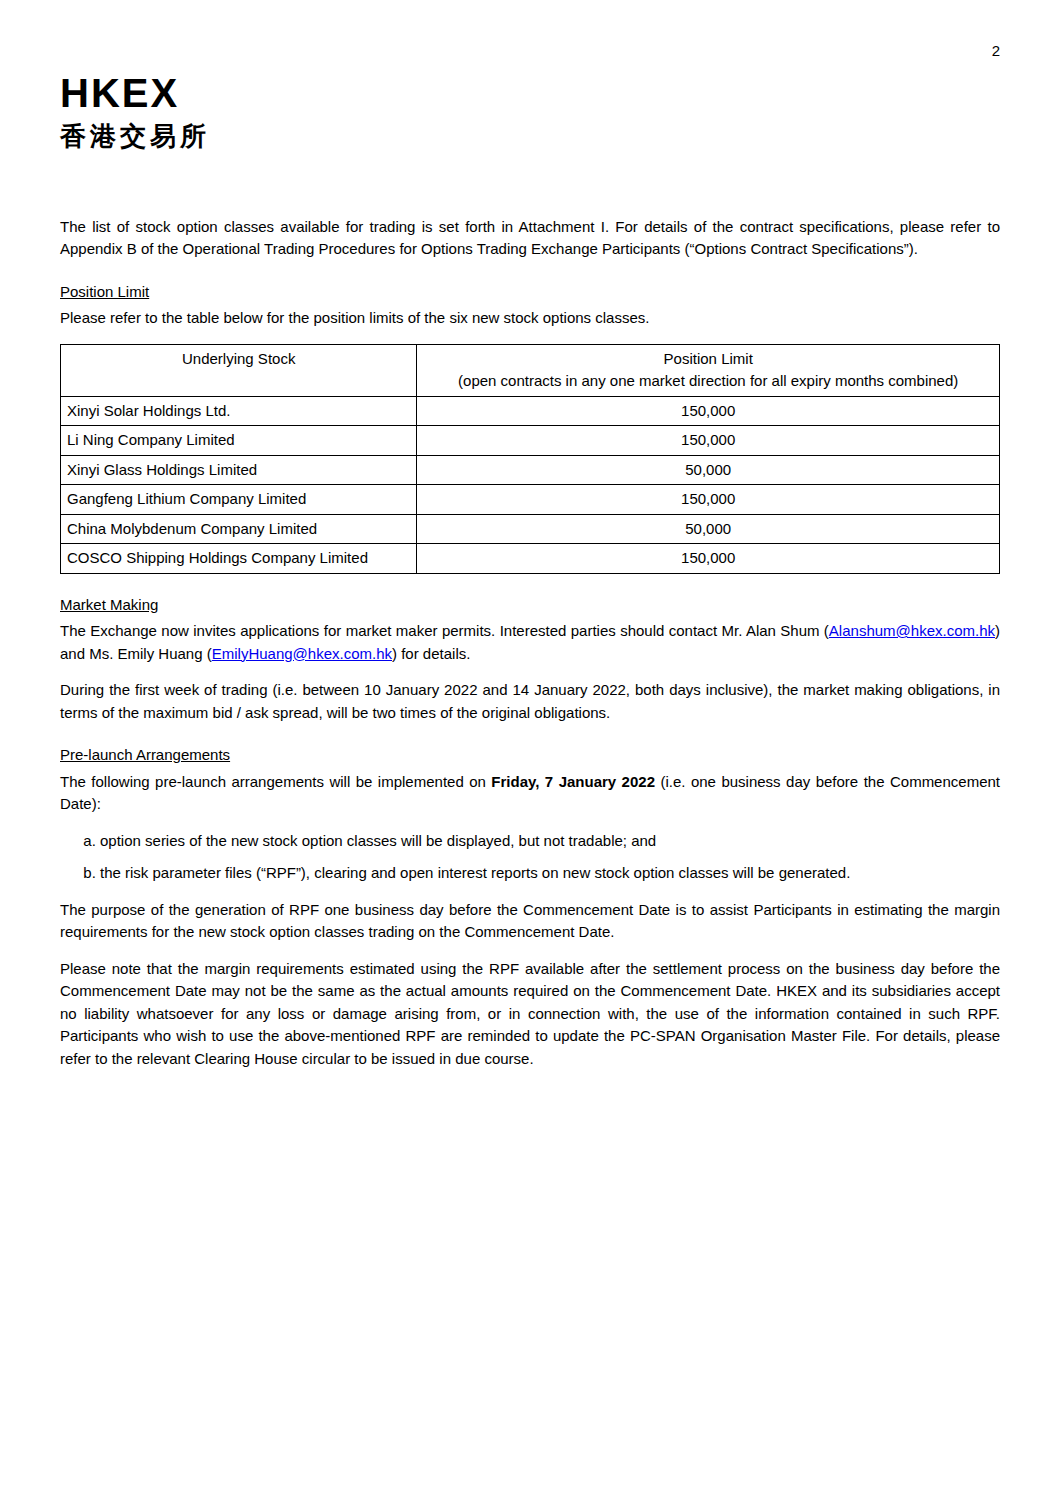2
HKEX
香港交易所
The list of stock option classes available for trading is set forth in Attachment I. For details of the contract specifications, please refer to Appendix B of the Operational Trading Procedures for Options Trading Exchange Participants (“Options Contract Specifications”).
Position Limit
Please refer to the table below for the position limits of the six new stock options classes.
| Underlying Stock | Position Limit (open contracts in any one market direction for all expiry months combined) |
| --- | --- |
| Xinyi Solar Holdings Ltd. | 150,000 |
| Li Ning Company Limited | 150,000 |
| Xinyi Glass Holdings Limited | 50,000 |
| Gangfeng Lithium Company Limited | 150,000 |
| China Molybdenum Company Limited | 50,000 |
| COSCO Shipping Holdings Company Limited | 150,000 |
Market Making
The Exchange now invites applications for market maker permits. Interested parties should contact Mr. Alan Shum (Alanshum@hkex.com.hk) and Ms. Emily Huang (EmilyHuang@hkex.com.hk) for details.
During the first week of trading (i.e. between 10 January 2022 and 14 January 2022, both days inclusive), the market making obligations, in terms of the maximum bid / ask spread, will be two times of the original obligations.
Pre-launch Arrangements
The following pre-launch arrangements will be implemented on Friday, 7 January 2022 (i.e. one business day before the Commencement Date):
option series of the new stock option classes will be displayed, but not tradable; and
the risk parameter files (“RPF”), clearing and open interest reports on new stock option classes will be generated.
The purpose of the generation of RPF one business day before the Commencement Date is to assist Participants in estimating the margin requirements for the new stock option classes trading on the Commencement Date.
Please note that the margin requirements estimated using the RPF available after the settlement process on the business day before the Commencement Date may not be the same as the actual amounts required on the Commencement Date. HKEX and its subsidiaries accept no liability whatsoever for any loss or damage arising from, or in connection with, the use of the information contained in such RPF. Participants who wish to use the above-mentioned RPF are reminded to update the PC-SPAN Organisation Master File. For details, please refer to the relevant Clearing House circular to be issued in due course.